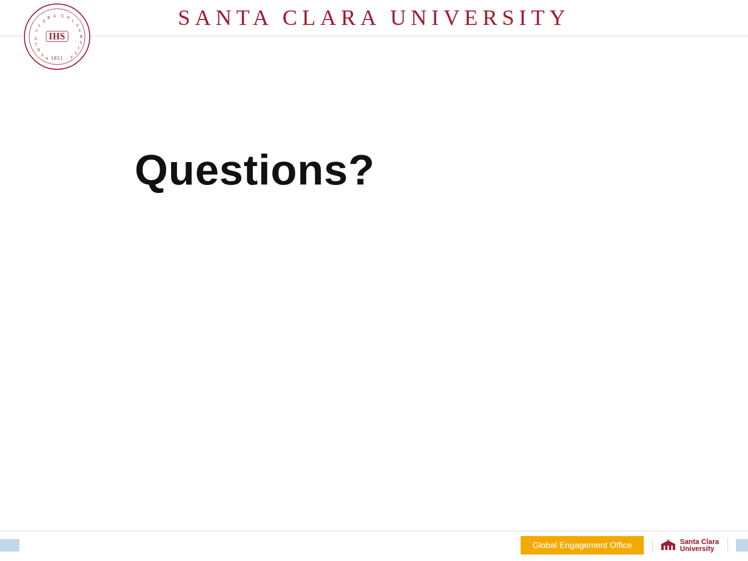SANTA CLARA UNIVERSITY
S A N T A C L A R A U N I V E R S I T Y
IHS
· 1851 ·
Questions?
Global Engagement Office
Santa Clara
University